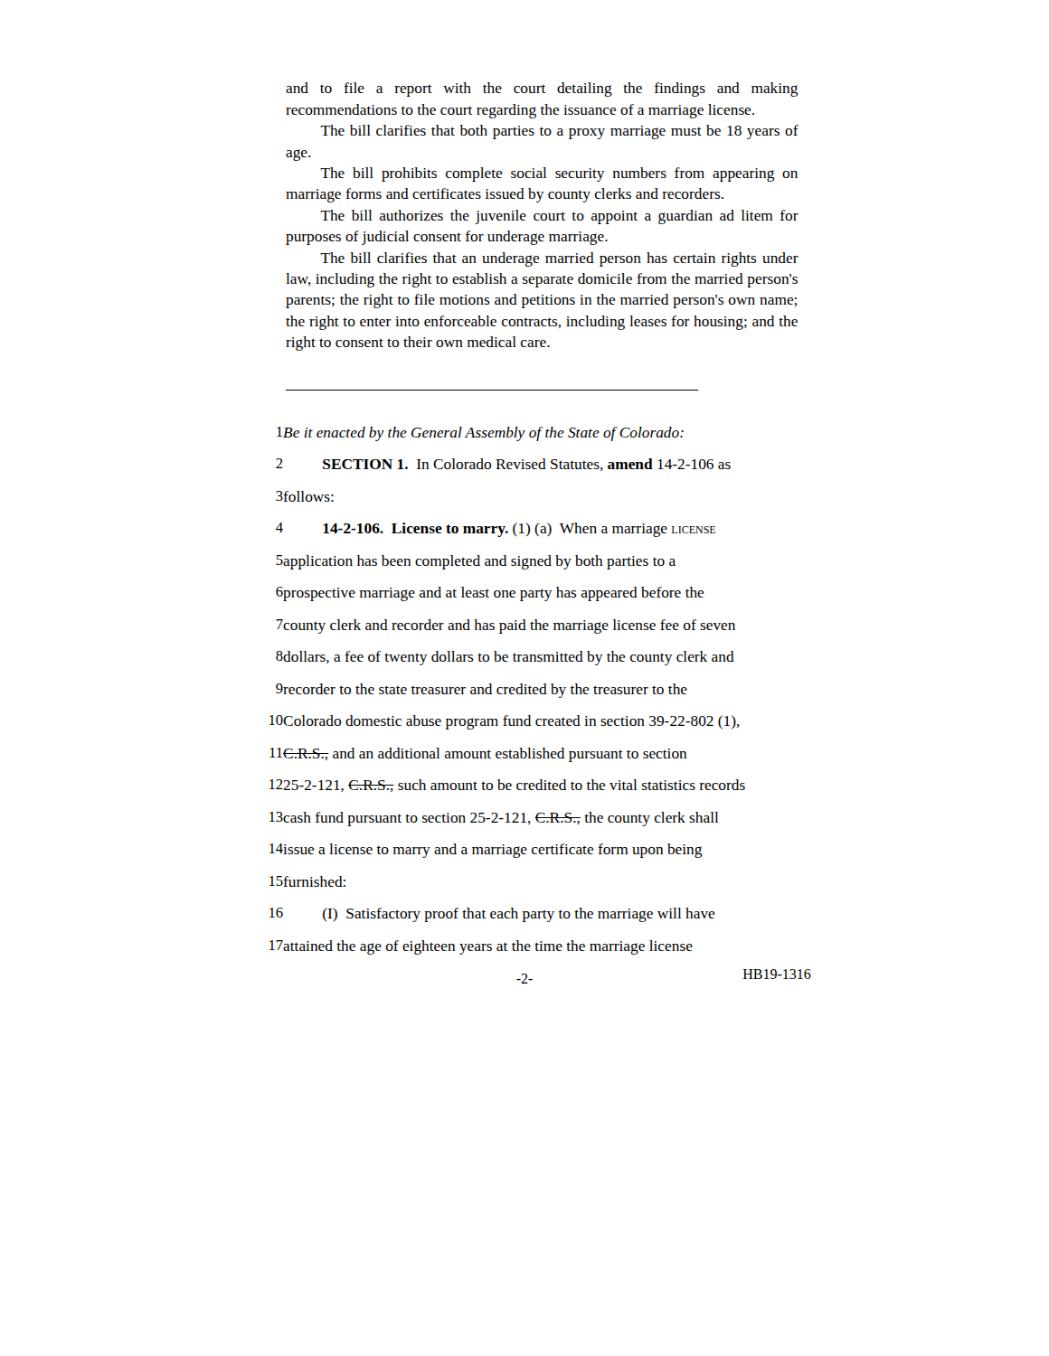and to file a report with the court detailing the findings and making recommendations to the court regarding the issuance of a marriage license.
The bill clarifies that both parties to a proxy marriage must be 18 years of age.
The bill prohibits complete social security numbers from appearing on marriage forms and certificates issued by county clerks and recorders.
The bill authorizes the juvenile court to appoint a guardian ad litem for purposes of judicial consent for underage marriage.
The bill clarifies that an underage married person has certain rights under law, including the right to establish a separate domicile from the married person's parents; the right to file motions and petitions in the married person's own name; the right to enter into enforceable contracts, including leases for housing; and the right to consent to their own medical care.
| 1 | Be it enacted by the General Assembly of the State of Colorado: |
| 2 | SECTION 1. In Colorado Revised Statutes, amend 14-2-106 as |
| 3 | follows: |
| 4 | 14-2-106. License to marry. (1) (a) When a marriage license |
| 5 | application has been completed and signed by both parties to a |
| 6 | prospective marriage and at least one party has appeared before the |
| 7 | county clerk and recorder and has paid the marriage license fee of seven |
| 8 | dollars, a fee of twenty dollars to be transmitted by the county clerk and |
| 9 | recorder to the state treasurer and credited by the treasurer to the |
| 10 | Colorado domestic abuse program fund created in section 39-22-802 (1), |
| 11 | C.R.S., and an additional amount established pursuant to section |
| 12 | 25-2-121, C.R.S., such amount to be credited to the vital statistics records |
| 13 | cash fund pursuant to section 25-2-121, C.R.S., the county clerk shall |
| 14 | issue a license to marry and a marriage certificate form upon being |
| 15 | furnished: |
| 16 | (I) Satisfactory proof that each party to the marriage will have |
| 17 | attained the age of eighteen years at the time the marriage license |
-2-
HB19-1316